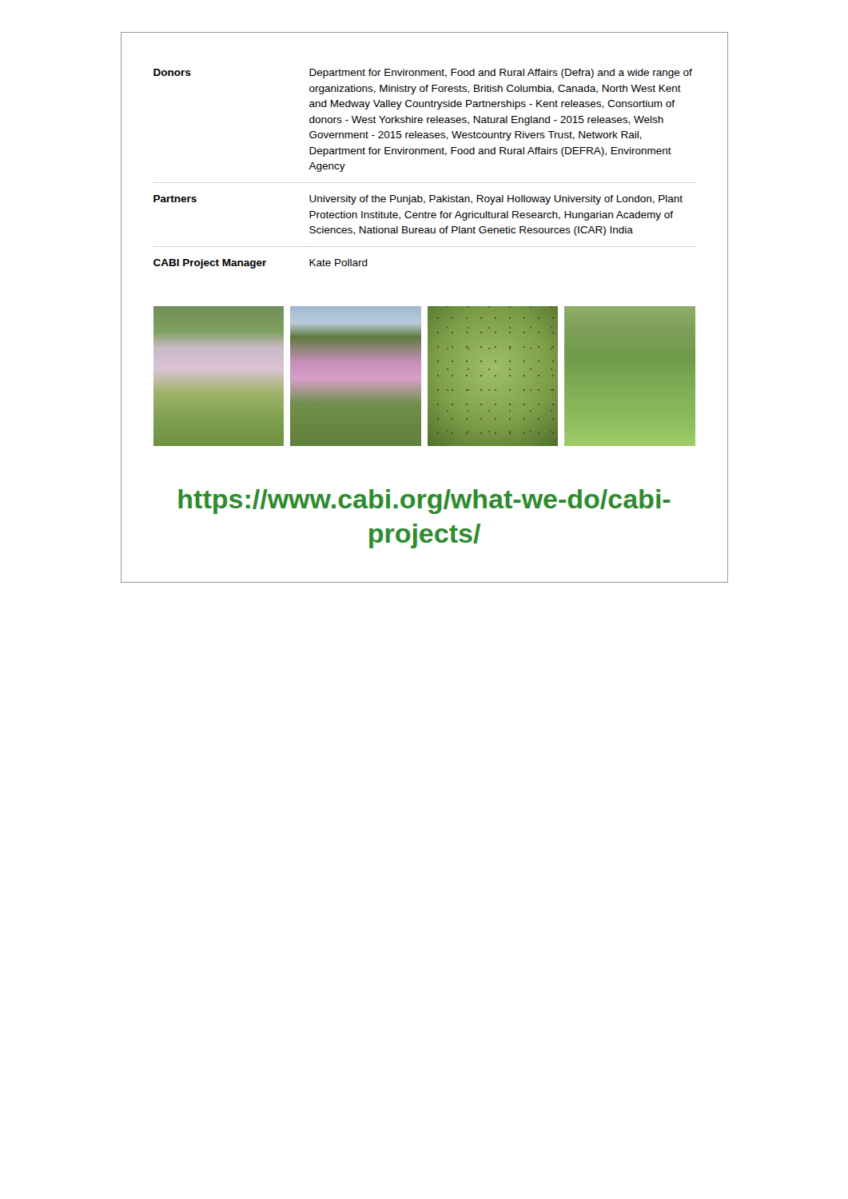| Donors | Department for Environment, Food and Rural Affairs (Defra) and a wide range of organizations, Ministry of Forests, British Columbia, Canada, North West Kent and Medway Valley Countryside Partnerships - Kent releases, Consortium of donors - West Yorkshire releases, Natural England - 2015 releases, Welsh Government - 2015 releases, Westcountry Rivers Trust, Network Rail, Department for Environment, Food and Rural Affairs (DEFRA), Environment Agency |
| Partners | University of the Punjab, Pakistan, Royal Holloway University of London, Plant Protection Institute, Centre for Agricultural Research, Hungarian Academy of Sciences, National Bureau of Plant Genetic Resources (ICAR) India |
| CABI Project Manager | Kate Pollard |
https://www.cabi.org/what-we-do/cabi-projects/